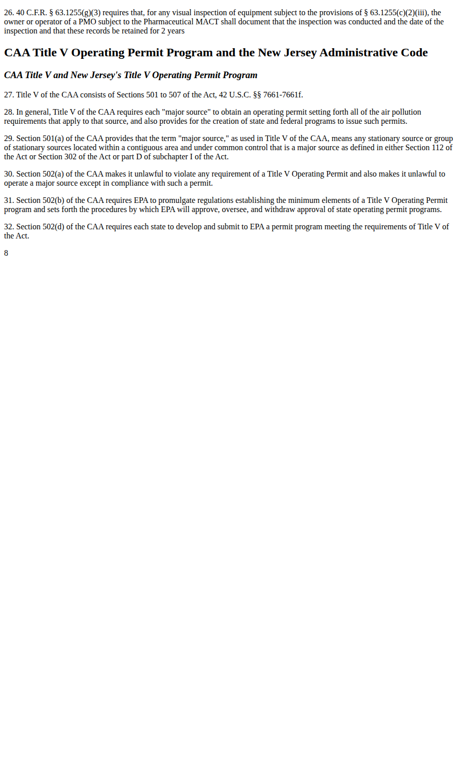26. 40 C.F.R. § 63.1255(g)(3) requires that, for any visual inspection of equipment subject to the provisions of § 63.1255(c)(2)(iii), the owner or operator of a PMO subject to the Pharmaceutical MACT shall document that the inspection was conducted and the date of the inspection and that these records be retained for 2 years
CAA Title V Operating Permit Program and the New Jersey Administrative Code
CAA Title V and New Jersey's Title V Operating Permit Program
27. Title V of the CAA consists of Sections 501 to 507 of the Act, 42 U.S.C. §§ 7661-7661f.
28. In general, Title V of the CAA requires each "major source" to obtain an operating permit setting forth all of the air pollution requirements that apply to that source, and also provides for the creation of state and federal programs to issue such permits.
29. Section 501(a) of the CAA provides that the term "major source," as used in Title V of the CAA, means any stationary source or group of stationary sources located within a contiguous area and under common control that is a major source as defined in either Section 112 of the Act or Section 302 of the Act or part D of subchapter I of the Act.
30. Section 502(a) of the CAA makes it unlawful to violate any requirement of a Title V Operating Permit and also makes it unlawful to operate a major source except in compliance with such a permit.
31. Section 502(b) of the CAA requires EPA to promulgate regulations establishing the minimum elements of a Title V Operating Permit program and sets forth the procedures by which EPA will approve, oversee, and withdraw approval of state operating permit programs.
32. Section 502(d) of the CAA requires each state to develop and submit to EPA a permit program meeting the requirements of Title V of the Act.
8